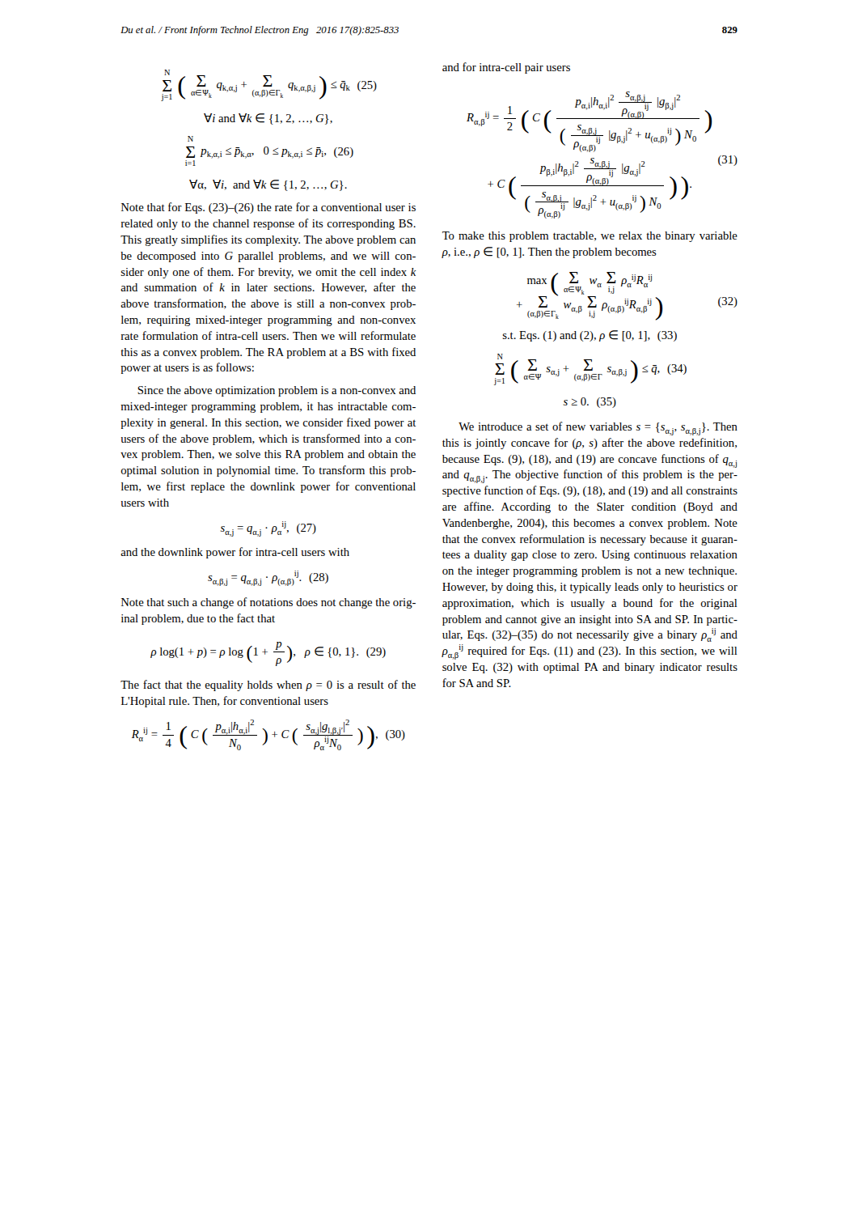Du et al. / Front Inform Technol Electron Eng 2016 17(8):825-833 829
NΣj=1 ( Σα∈Ψk qk,α,j + Σ(α,β)∈Γk qk,α,β,j ) ≤ q̄k (25)
∀i and ∀k ∈ {1, 2, …, G},
NΣi=1 pk,α,i ≤ p̄k,α, 0 ≤ pk,α,i ≤ p̄i, (26)
∀α, ∀i, and ∀k ∈ {1, 2, …, G}.
Note that for Eqs. (23)–(26) the rate for a conventional user is related only to the channel response of its corresponding BS. This greatly simplifies its complexity. The above problem can be decomposed into G parallel problems, and we will consider only one of them. For brevity, we omit the cell index k and summation of k in later sections. However, after the above transformation, the above is still a non-convex problem, requiring mixed-integer programming and non-convex rate formulation of intra-cell users. Then we will reformulate this as a convex problem. The RA problem at a BS with fixed power at users is as follows:
Since the above optimization problem is a non-convex and mixed-integer programming problem, it has intractable complexity in general. In this section, we consider fixed power at users of the above problem, which is transformed into a convex problem. Then, we solve this RA problem and obtain the optimal solution in polynomial time. To transform this problem, we first replace the downlink power for conventional users with
sα,j = qα,j · ραij, (27)
and the downlink power for intra-cell users with
sα,β,j = qα,β,j · ρ(α,β)ij. (28)
Note that such a change of notations does not change the original problem, due to the fact that
ρ log(1 + p) = ρ log (1 + pρ), ρ ∈ {0, 1}. (29)
The fact that the equality holds when ρ = 0 is a result of the L'Hopital rule. Then, for conventional users
Rαij = 14 ( C ( pα,i|hα,i|2 N0 ) + C ( sα,j|gl,β,j′|2 ραijN0 ) ), (30)
and for intra-cell pair users
Rα,βij = 12 ( C ( pα,i|hα,i|2 sα,β,j ρ(α,β)ij |gβ,j|2 ( sα,β,j ρ(α,β)ij |gβ,j|2 + u(α,β)ij ) N0 )
+ C ( pβ,i|hβ,i|2 sα,β,j ρ(α,β)ij |gα,j|2 ( sα,β,j ρ(α,β)ij |gα,j|2 + u(α,β)ij ) N0 ) ). (31)
To make this problem tractable, we relax the binary variable ρ, i.e., ρ ∈ [0, 1]. Then the problem becomes
max ( Σα∈Ψk wα Σi,j ραijRαij
+ Σ(α,β)∈Γk wα,β Σi,j ρ(α,β)ijRα,βij ) (32)
s.t. Eqs. (1) and (2), ρ ∈ [0, 1], (33)
NΣj=1 ( Σα∈Ψ sα,j + Σ(α,β)∈Γ sα,β,j ) ≤ q̄, (34)
s ≥ 0. (35)
We introduce a set of new variables s = {sα,j, sα,β,j}. Then this is jointly concave for (ρ, s) after the above redefinition, because Eqs. (9), (18), and (19) are concave functions of qα,j and qα,β,j. The objective function of this problem is the perspective function of Eqs. (9), (18), and (19) and all constraints are affine. According to the Slater condition (Boyd and Vandenberghe, 2004), this becomes a convex problem. Note that the convex reformulation is necessary because it guarantees a duality gap close to zero. Using continuous relaxation on the integer programming problem is not a new technique. However, by doing this, it typically leads only to heuristics or approximation, which is usually a bound for the original problem and cannot give an insight into SA and SP. In particular, Eqs. (32)–(35) do not necessarily give a binary ραij and ρα,βij required for Eqs. (11) and (23). In this section, we will solve Eq. (32) with optimal PA and binary indicator results for SA and SP.